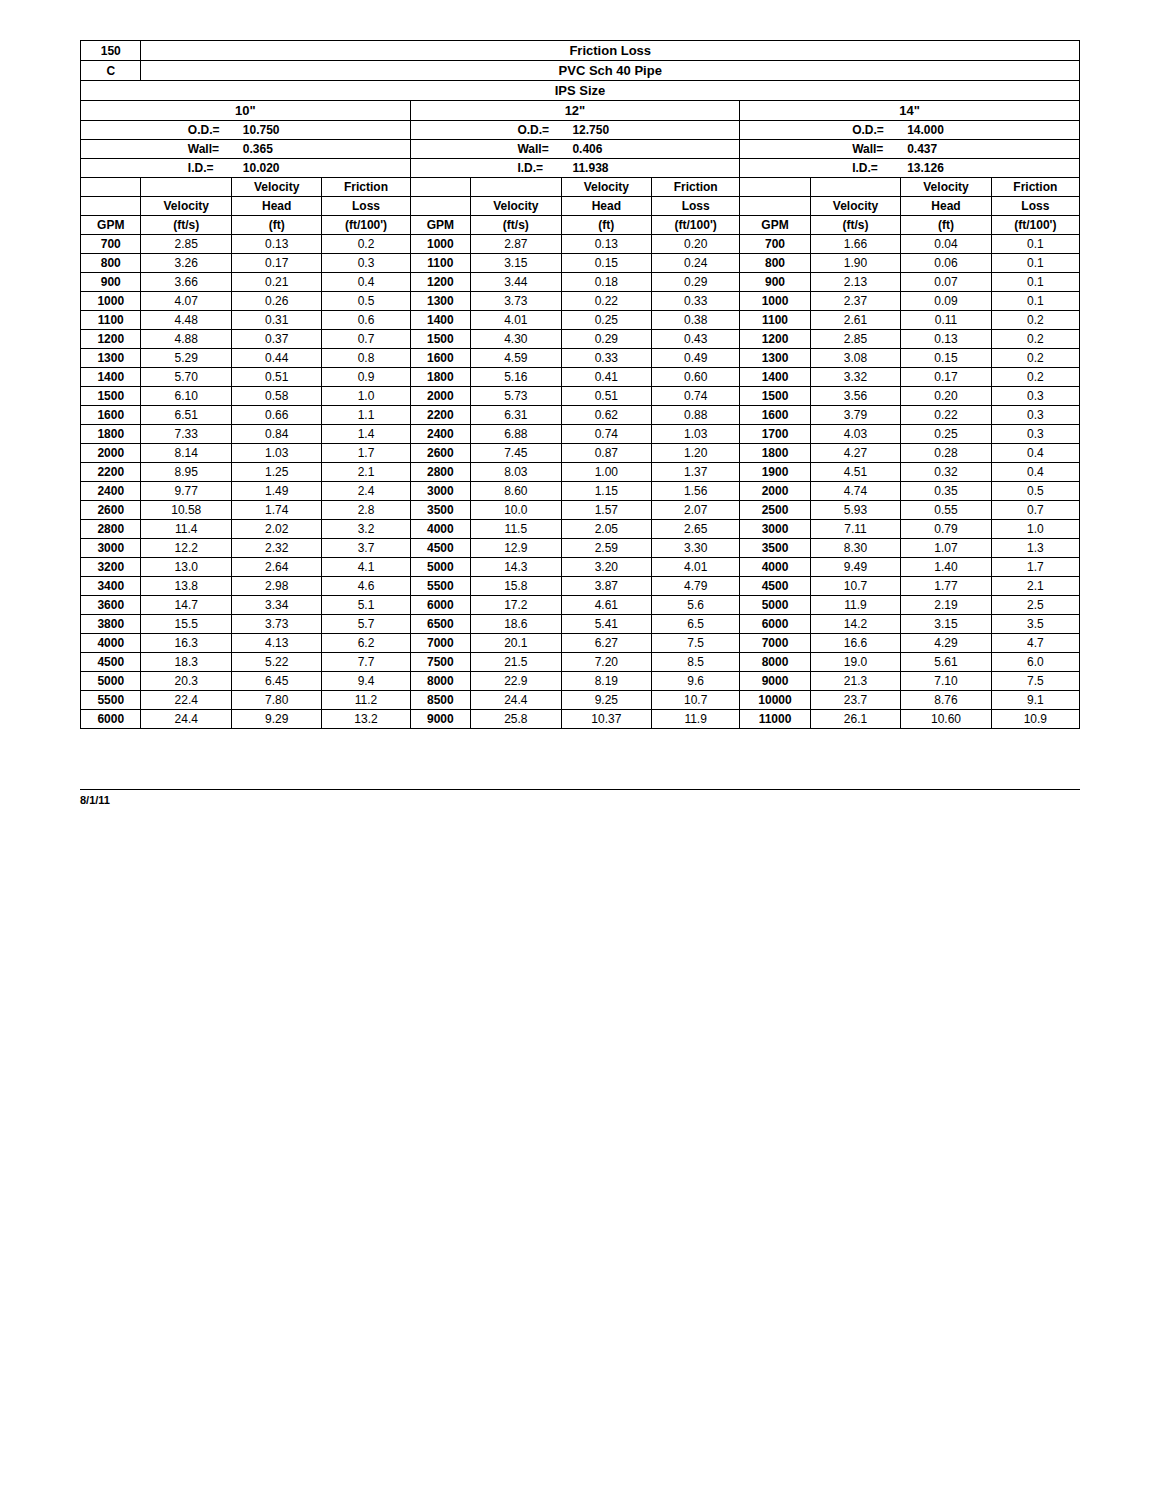| 150 | Friction Loss |
| C | PVC Sch 40 Pipe |
| IPS Size |
| 10" | 12" | 14" |
| O.D.= 10.750 | O.D.= 12.750 | O.D.= 14.000 |
| Wall= 0.365 | Wall= 0.406 | Wall= 0.437 |
| I.D.= 10.020 | I.D.= 11.938 | I.D.= 13.126 |
| | | Velocity | Friction | | | Velocity | Friction | | | Velocity | Friction |
| | Velocity | Head | Loss | | Velocity | Head | Loss | | Velocity | Head | Loss |
| GPM | (ft/s) | (ft) | (ft/100') | GPM | (ft/s) | (ft) | (ft/100') | GPM | (ft/s) | (ft) | (ft/100') |
| 700 | 2.85 | 0.13 | 0.2 | 1000 | 2.87 | 0.13 | 0.20 | 700 | 1.66 | 0.04 | 0.1 |
| 800 | 3.26 | 0.17 | 0.3 | 1100 | 3.15 | 0.15 | 0.24 | 800 | 1.90 | 0.06 | 0.1 |
| 900 | 3.66 | 0.21 | 0.4 | 1200 | 3.44 | 0.18 | 0.29 | 900 | 2.13 | 0.07 | 0.1 |
| 1000 | 4.07 | 0.26 | 0.5 | 1300 | 3.73 | 0.22 | 0.33 | 1000 | 2.37 | 0.09 | 0.1 |
| 1100 | 4.48 | 0.31 | 0.6 | 1400 | 4.01 | 0.25 | 0.38 | 1100 | 2.61 | 0.11 | 0.2 |
| 1200 | 4.88 | 0.37 | 0.7 | 1500 | 4.30 | 0.29 | 0.43 | 1200 | 2.85 | 0.13 | 0.2 |
| 1300 | 5.29 | 0.44 | 0.8 | 1600 | 4.59 | 0.33 | 0.49 | 1300 | 3.08 | 0.15 | 0.2 |
| 1400 | 5.70 | 0.51 | 0.9 | 1800 | 5.16 | 0.41 | 0.60 | 1400 | 3.32 | 0.17 | 0.2 |
| 1500 | 6.10 | 0.58 | 1.0 | 2000 | 5.73 | 0.51 | 0.74 | 1500 | 3.56 | 0.20 | 0.3 |
| 1600 | 6.51 | 0.66 | 1.1 | 2200 | 6.31 | 0.62 | 0.88 | 1600 | 3.79 | 0.22 | 0.3 |
| 1800 | 7.33 | 0.84 | 1.4 | 2400 | 6.88 | 0.74 | 1.03 | 1700 | 4.03 | 0.25 | 0.3 |
| 2000 | 8.14 | 1.03 | 1.7 | 2600 | 7.45 | 0.87 | 1.20 | 1800 | 4.27 | 0.28 | 0.4 |
| 2200 | 8.95 | 1.25 | 2.1 | 2800 | 8.03 | 1.00 | 1.37 | 1900 | 4.51 | 0.32 | 0.4 |
| 2400 | 9.77 | 1.49 | 2.4 | 3000 | 8.60 | 1.15 | 1.56 | 2000 | 4.74 | 0.35 | 0.5 |
| 2600 | 10.58 | 1.74 | 2.8 | 3500 | 10.0 | 1.57 | 2.07 | 2500 | 5.93 | 0.55 | 0.7 |
| 2800 | 11.4 | 2.02 | 3.2 | 4000 | 11.5 | 2.05 | 2.65 | 3000 | 7.11 | 0.79 | 1.0 |
| 3000 | 12.2 | 2.32 | 3.7 | 4500 | 12.9 | 2.59 | 3.30 | 3500 | 8.30 | 1.07 | 1.3 |
| 3200 | 13.0 | 2.64 | 4.1 | 5000 | 14.3 | 3.20 | 4.01 | 4000 | 9.49 | 1.40 | 1.7 |
| 3400 | 13.8 | 2.98 | 4.6 | 5500 | 15.8 | 3.87 | 4.79 | 4500 | 10.7 | 1.77 | 2.1 |
| 3600 | 14.7 | 3.34 | 5.1 | 6000 | 17.2 | 4.61 | 5.6 | 5000 | 11.9 | 2.19 | 2.5 |
| 3800 | 15.5 | 3.73 | 5.7 | 6500 | 18.6 | 5.41 | 6.5 | 6000 | 14.2 | 3.15 | 3.5 |
| 4000 | 16.3 | 4.13 | 6.2 | 7000 | 20.1 | 6.27 | 7.5 | 7000 | 16.6 | 4.29 | 4.7 |
| 4500 | 18.3 | 5.22 | 7.7 | 7500 | 21.5 | 7.20 | 8.5 | 8000 | 19.0 | 5.61 | 6.0 |
| 5000 | 20.3 | 6.45 | 9.4 | 8000 | 22.9 | 8.19 | 9.6 | 9000 | 21.3 | 7.10 | 7.5 |
| 5500 | 22.4 | 7.80 | 11.2 | 8500 | 24.4 | 9.25 | 10.7 | 10000 | 23.7 | 8.76 | 9.1 |
| 6000 | 24.4 | 9.29 | 13.2 | 9000 | 25.8 | 10.37 | 11.9 | 11000 | 26.1 | 10.60 | 10.9 |
8/1/11